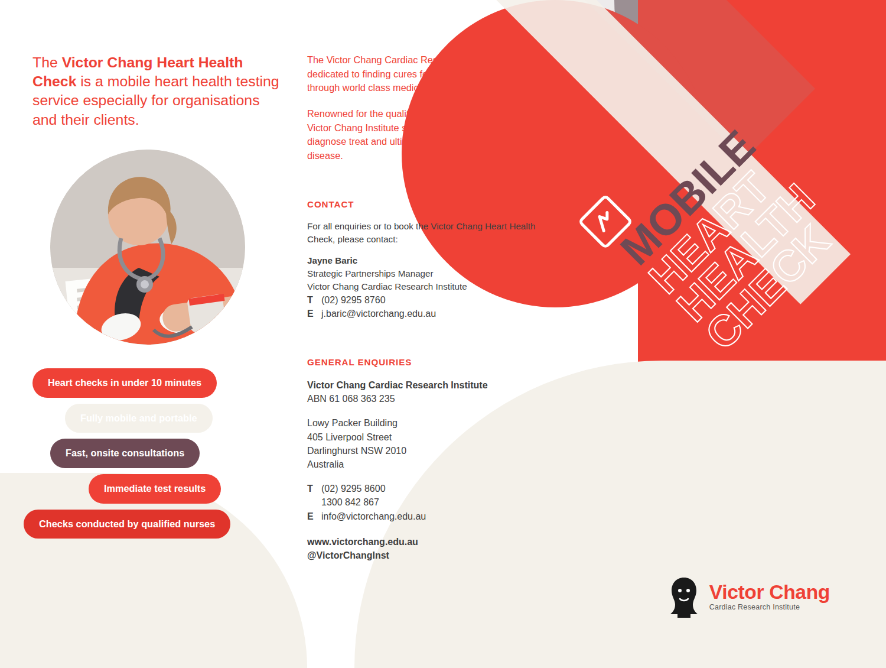The Victor Chang Heart Health Check is a mobile heart health testing service especially for organisations and their clients.
Nurse performing a heart health check
Heart checks in under 10 minutes
Fully mobile and portable
Fast, onsite consultations
Immediate test results
Checks conducted by qualified nurses
The Victor Chang Cardiac Research Institute is dedicated to finding cures for cardiovascular disease through world class medical research.
Renowned for the quality of our breakthroughs, the Victor Chang Institute strives to discover better ways to diagnose treat and ultimately prevent the onset of heart disease.
Contact
For all enquiries or to book the Victor Chang Heart Health Check, please contact:
Jayne Baric
Strategic Partnerships Manager
Victor Chang Cardiac Research Institute
T
(02) 9295 8760
E
j.baric@victorchang.edu.au
General Enquiries
Victor Chang Cardiac Research Institute
ABN 61 068 363 235
Lowy Packer Building
405 Liverpool Street
Darlinghurst NSW 2010
Australia
T
(02) 9295 8600
1300 842 867
E
info@victorchang.edu.au
www.victorchang.edu.au
@VictorChangInst
Mobile Heart Health Check
Victor Chang
Cardiac Research Institute